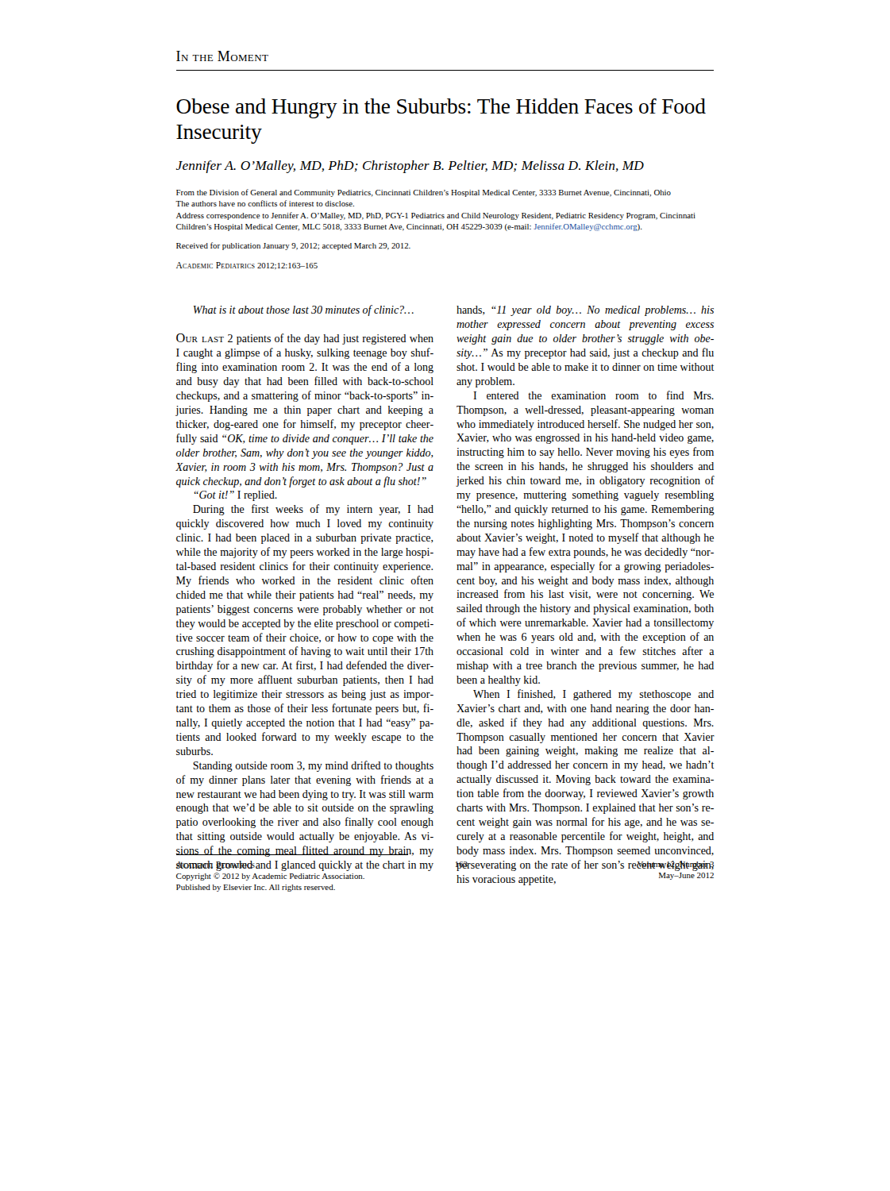In the Moment
Obese and Hungry in the Suburbs: The Hidden Faces of Food Insecurity
Jennifer A. O’Malley, MD, PhD; Christopher B. Peltier, MD; Melissa D. Klein, MD
From the Division of General and Community Pediatrics, Cincinnati Children’s Hospital Medical Center, 3333 Burnet Avenue, Cincinnati, Ohio
The authors have no conflicts of interest to disclose.
Address correspondence to Jennifer A. O’Malley, MD, PhD, PGY-1 Pediatrics and Child Neurology Resident, Pediatric Residency Program, Cincinnati Children’s Hospital Medical Center, MLC 5018, 3333 Burnet Ave, Cincinnati, OH 45229-3039 (e-mail: Jennifer.OMalley@cchmc.org).
Received for publication January 9, 2012; accepted March 29, 2012.
Academic Pediatrics 2012;12:163–165
What is it about those last 30 minutes of clinic?…
Our last 2 patients of the day had just registered when I caught a glimpse of a husky, sulking teenage boy shuffling into examination room 2. It was the end of a long and busy day that had been filled with back-to-school checkups, and a smattering of minor “back-to-sports” injuries. Handing me a thin paper chart and keeping a thicker, dog-eared one for himself, my preceptor cheerfully said “OK, time to divide and conquer… I’ll take the older brother, Sam, why don’t you see the younger kiddo, Xavier, in room 3 with his mom, Mrs. Thompson? Just a quick checkup, and don’t forget to ask about a flu shot!”
“Got it!” I replied.
During the first weeks of my intern year, I had quickly discovered how much I loved my continuity clinic. I had been placed in a suburban private practice, while the majority of my peers worked in the large hospital-based resident clinics for their continuity experience. My friends who worked in the resident clinic often chided me that while their patients had “real” needs, my patients’ biggest concerns were probably whether or not they would be accepted by the elite preschool or competitive soccer team of their choice, or how to cope with the crushing disappointment of having to wait until their 17th birthday for a new car. At first, I had defended the diversity of my more affluent suburban patients, then I had tried to legitimize their stressors as being just as important to them as those of their less fortunate peers but, finally, I quietly accepted the notion that I had “easy” patients and looked forward to my weekly escape to the suburbs.
Standing outside room 3, my mind drifted to thoughts of my dinner plans later that evening with friends at a new restaurant we had been dying to try. It was still warm enough that we’d be able to sit outside on the sprawling patio overlooking the river and also finally cool enough that sitting outside would actually be enjoyable. As visions of the coming meal flitted around my brain, my stomach growled and I glanced quickly at the chart in my hands, “11 year old boy… No medical problems… his mother expressed concern about preventing excess weight gain due to older brother’s struggle with obesity…” As my preceptor had said, just a checkup and flu shot. I would be able to make it to dinner on time without any problem.
I entered the examination room to find Mrs. Thompson, a well-dressed, pleasant-appearing woman who immediately introduced herself. She nudged her son, Xavier, who was engrossed in his hand-held video game, instructing him to say hello. Never moving his eyes from the screen in his hands, he shrugged his shoulders and jerked his chin toward me, in obligatory recognition of my presence, muttering something vaguely resembling “hello,” and quickly returned to his game. Remembering the nursing notes highlighting Mrs. Thompson’s concern about Xavier’s weight, I noted to myself that although he may have had a few extra pounds, he was decidedly “normal” in appearance, especially for a growing periadolescent boy, and his weight and body mass index, although increased from his last visit, were not concerning. We sailed through the history and physical examination, both of which were unremarkable. Xavier had a tonsillectomy when he was 6 years old and, with the exception of an occasional cold in winter and a few stitches after a mishap with a tree branch the previous summer, he had been a healthy kid.
When I finished, I gathered my stethoscope and Xavier’s chart and, with one hand nearing the door handle, asked if they had any additional questions. Mrs. Thompson casually mentioned her concern that Xavier had been gaining weight, making me realize that although I’d addressed her concern in my head, we hadn’t actually discussed it. Moving back toward the examination table from the doorway, I reviewed Xavier’s growth charts with Mrs. Thompson. I explained that her son’s recent weight gain was normal for his age, and he was securely at a reasonable percentile for weight, height, and body mass index. Mrs. Thompson seemed unconvinced, perseverating on the rate of her son’s recent weight gain, his voracious appetite,
| Academic Pediatrics Copyright © 2012 by Academic Pediatric Association. Published by Elsevier Inc. All rights reserved. | 163 | Volume 12, Number 3 May–June 2012 |